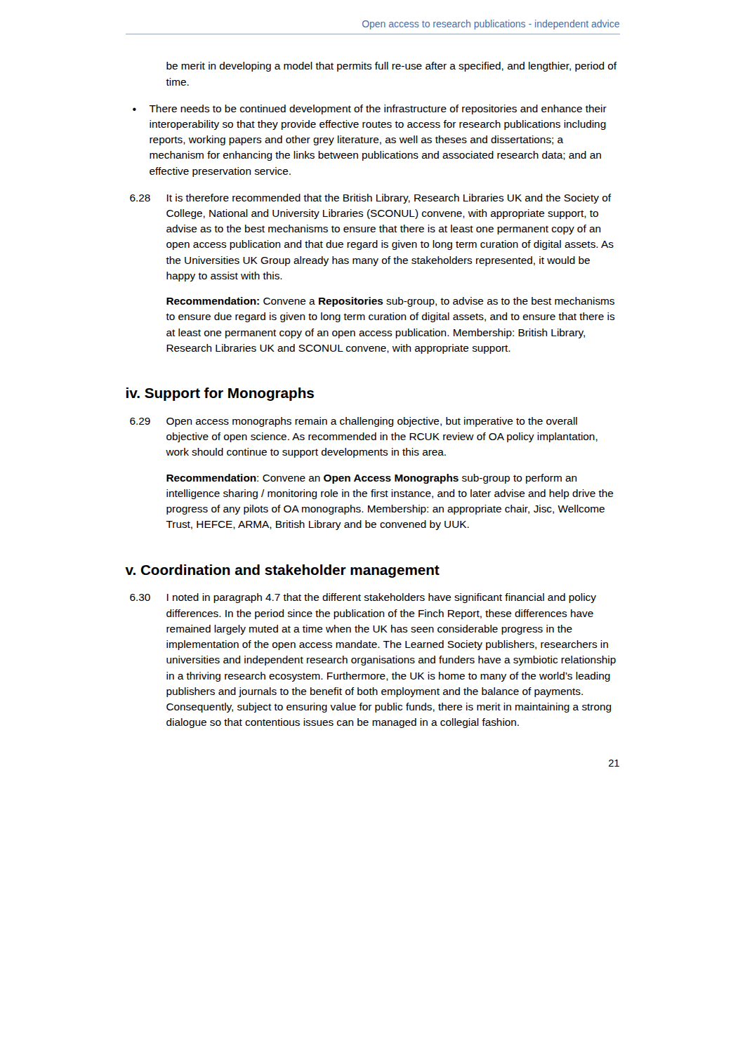Open access to research publications - independent advice
be merit in developing a model that permits full re-use after a specified, and lengthier, period of time.
There needs to be continued development of the infrastructure of repositories and enhance their interoperability so that they provide effective routes to access for research publications including reports, working papers and other grey literature, as well as theses and dissertations; a mechanism for enhancing the links between publications and associated research data; and an effective preservation service.
6.28
It is therefore recommended that the British Library, Research Libraries UK and the Society of College, National and University Libraries (SCONUL) convene, with appropriate support, to advise as to the best mechanisms to ensure that there is at least one permanent copy of an open access publication and that due regard is given to long term curation of digital assets. As the Universities UK Group already has many of the stakeholders represented, it would be happy to assist with this.
Recommendation: Convene a Repositories sub-group, to advise as to the best mechanisms to ensure due regard is given to long term curation of digital assets, and to ensure that there is at least one permanent copy of an open access publication. Membership: British Library, Research Libraries UK and SCONUL convene, with appropriate support.
iv. Support for Monographs
6.29
Open access monographs remain a challenging objective, but imperative to the overall objective of open science. As recommended in the RCUK review of OA policy implantation, work should continue to support developments in this area.
Recommendation: Convene an Open Access Monographs sub-group to perform an intelligence sharing / monitoring role in the first instance, and to later advise and help drive the progress of any pilots of OA monographs. Membership: an appropriate chair, Jisc, Wellcome Trust, HEFCE, ARMA, British Library and be convened by UUK.
v. Coordination and stakeholder management
6.30
I noted in paragraph 4.7 that the different stakeholders have significant financial and policy differences. In the period since the publication of the Finch Report, these differences have remained largely muted at a time when the UK has seen considerable progress in the implementation of the open access mandate. The Learned Society publishers, researchers in universities and independent research organisations and funders have a symbiotic relationship in a thriving research ecosystem. Furthermore, the UK is home to many of the world’s leading publishers and journals to the benefit of both employment and the balance of payments. Consequently, subject to ensuring value for public funds, there is merit in maintaining a strong dialogue so that contentious issues can be managed in a collegial fashion.
21